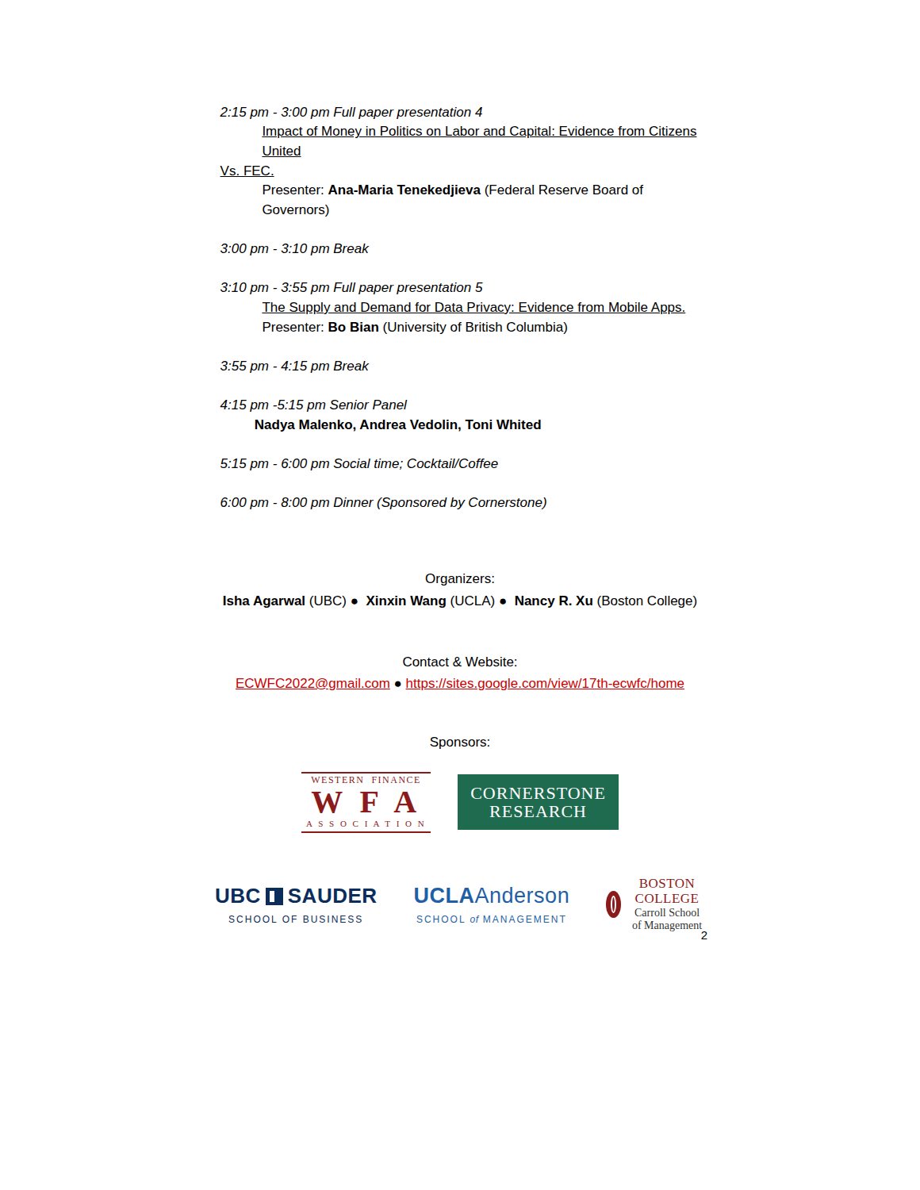2:15 pm - 3:00 pm Full paper presentation 4
Impact of Money in Politics on Labor and Capital: Evidence from Citizens United
Vs. FEC.
Presenter: Ana-Maria Tenekedjieva (Federal Reserve Board of Governors)
3:00 pm - 3:10 pm Break
3:10 pm - 3:55 pm Full paper presentation 5
The Supply and Demand for Data Privacy: Evidence from Mobile Apps.
Presenter: Bo Bian (University of British Columbia)
3:55 pm - 4:15 pm Break
4:15 pm -5:15 pm Senior Panel
Nadya Malenko, Andrea Vedolin, Toni Whited
5:15 pm - 6:00 pm Social time; Cocktail/Coffee
6:00 pm - 8:00 pm Dinner (Sponsored by Cornerstone)
Organizers:
Isha Agarwal (UBC) ● Xinxin Wang (UCLA) ● Nancy R. Xu (Boston College)
Contact & Website:
ECWFC2022@gmail.com ● https://sites.google.com/view/17th-ecwfc/home
Sponsors:
WESTERN FINANCE
W F A
A S S O C I A T I O N
CORNERSTONE
RESEARCH
UBC SAUDER
SCHOOL OF BUSINESS
UCLAAnderson
SCHOOL of MANAGEMENT
BOSTON COLLEGE
Carroll School of Management
2